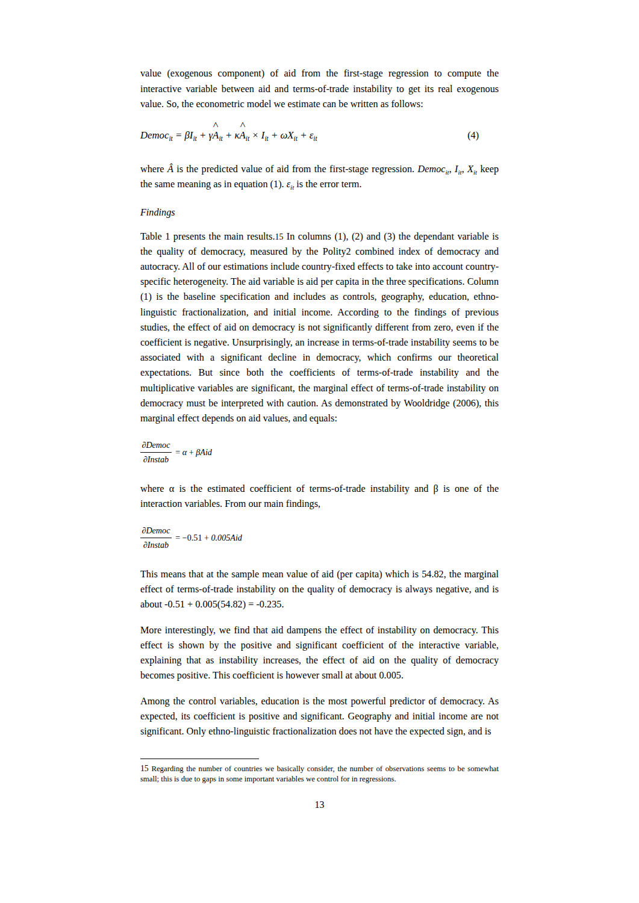value (exogenous component) of aid from the first-stage regression to compute the interactive variable between aid and terms-of-trade instability to get its real exogenous value. So, the econometric model we estimate can be written as follows:
Democit = βIit + γAit + κAit × Iit + ωXit + εit (4)
where Â is the predicted value of aid from the first-stage regression. Democit, Iit, Xit keep the same meaning as in equation (1). εit is the error term.
Findings
Table 1 presents the main results.15 In columns (1), (2) and (3) the dependant variable is the quality of democracy, measured by the Polity2 combined index of democracy and autocracy. All of our estimations include country-fixed effects to take into account country-specific heterogeneity. The aid variable is aid per capita in the three specifications. Column (1) is the baseline specification and includes as controls, geography, education, ethno-linguistic fractionalization, and initial income. According to the findings of previous studies, the effect of aid on democracy is not significantly different from zero, even if the coefficient is negative. Unsurprisingly, an increase in terms-of-trade instability seems to be associated with a significant decline in democracy, which confirms our theoretical expectations. But since both the coefficients of terms-of-trade instability and the multiplicative variables are significant, the marginal effect of terms-of-trade instability on democracy must be interpreted with caution. As demonstrated by Wooldridge (2006), this marginal effect depends on aid values, and equals:
∂Democ ∂Instab = α + βAid
where α is the estimated coefficient of terms-of-trade instability and β is one of the interaction variables. From our main findings,
∂Democ ∂Instab = −0.51 + 0.005Aid
This means that at the sample mean value of aid (per capita) which is 54.82, the marginal effect of terms-of-trade instability on the quality of democracy is always negative, and is about -0.51 + 0.005(54.82) = -0.235.
More interestingly, we find that aid dampens the effect of instability on democracy. This effect is shown by the positive and significant coefficient of the interactive variable, explaining that as instability increases, the effect of aid on the quality of democracy becomes positive. This coefficient is however small at about 0.005.
Among the control variables, education is the most powerful predictor of democracy. As expected, its coefficient is positive and significant. Geography and initial income are not significant. Only ethno-linguistic fractionalization does not have the expected sign, and is
15 Regarding the number of countries we basically consider, the number of observations seems to be somewhat small; this is due to gaps in some important variables we control for in regressions.
13